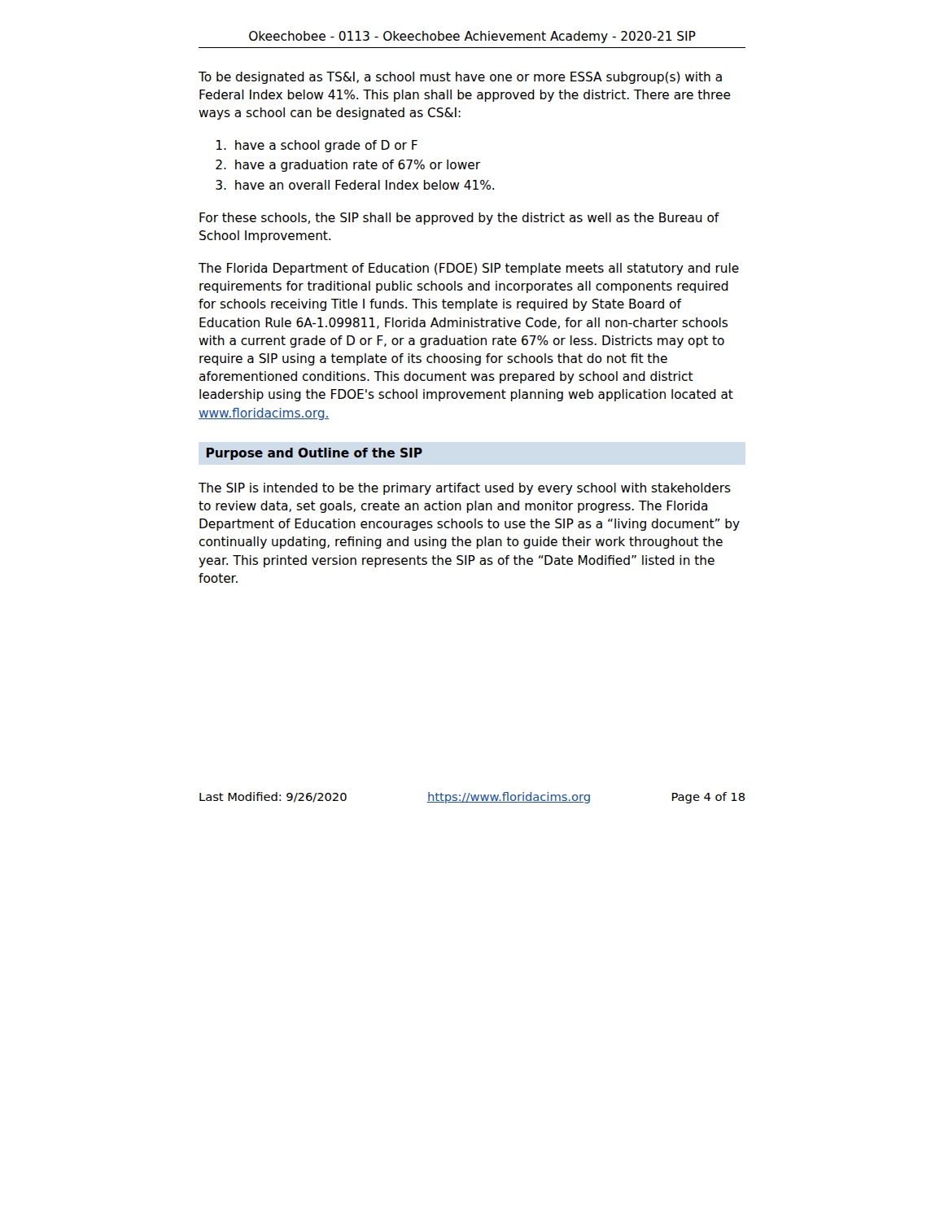Okeechobee - 0113 - Okeechobee Achievement Academy - 2020-21 SIP
To be designated as TS&I, a school must have one or more ESSA subgroup(s) with a Federal Index below 41%. This plan shall be approved by the district. There are three ways a school can be designated as CS&I:
have a school grade of D or F
have a graduation rate of 67% or lower
have an overall Federal Index below 41%.
For these schools, the SIP shall be approved by the district as well as the Bureau of School Improvement.
The Florida Department of Education (FDOE) SIP template meets all statutory and rule requirements for traditional public schools and incorporates all components required for schools receiving Title I funds. This template is required by State Board of Education Rule 6A-1.099811, Florida Administrative Code, for all non-charter schools with a current grade of D or F, or a graduation rate 67% or less. Districts may opt to require a SIP using a template of its choosing for schools that do not fit the aforementioned conditions. This document was prepared by school and district leadership using the FDOE's school improvement planning web application located at www.floridacims.org.
Purpose and Outline of the SIP
The SIP is intended to be the primary artifact used by every school with stakeholders to review data, set goals, create an action plan and monitor progress. The Florida Department of Education encourages schools to use the SIP as a “living document” by continually updating, refining and using the plan to guide their work throughout the year. This printed version represents the SIP as of the “Date Modified” listed in the footer.
Last Modified: 9/26/2020 https://www.floridacims.org Page 4 of 18